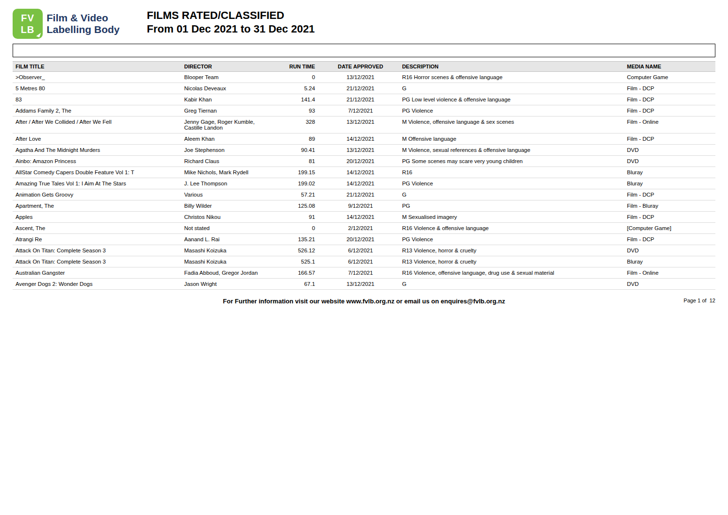FV LB
Film & Video
Labelling Body
FILMS RATED/CLASSIFIED
From 01 Dec 2021 to 31 Dec 2021
| FILM TITLE | DIRECTOR | RUN TIME | DATE APPROVED | DESCRIPTION | MEDIA NAME |
| --- | --- | --- | --- | --- | --- |
| >Observer_ | Blooper Team | 0 | 13/12/2021 | R16 Horror scenes & offensive language | Computer Game |
| 5 Metres 80 | Nicolas Deveaux | 5.24 | 21/12/2021 | G | Film - DCP |
| 83 | Kabir Khan | 141.4 | 21/12/2021 | PG Low level violence & offensive language | Film - DCP |
| Addams Family 2, The | Greg Tiernan | 93 | 7/12/2021 | PG Violence | Film - DCP |
| After / After We Collided / After We Fell | Jenny Gage, Roger Kumble, Castille Landon | 328 | 13/12/2021 | M Violence, offensive language & sex scenes | Film - Online |
| After Love | Aleem Khan | 89 | 14/12/2021 | M Offensive language | Film - DCP |
| Agatha And The Midnight Murders | Joe Stephenson | 90.41 | 13/12/2021 | M Violence, sexual references & offensive language | DVD |
| Ainbo: Amazon Princess | Richard Claus | 81 | 20/12/2021 | PG Some scenes may scare very young children | DVD |
| AllStar Comedy Capers Double Feature Vol 1: T | Mike Nichols, Mark Rydell | 199.15 | 14/12/2021 | R16 | Bluray |
| Amazing True Tales Vol 1: I Aim At The Stars | J. Lee Thompson | 199.02 | 14/12/2021 | PG Violence | Bluray |
| Animation Gets Groovy | Various | 57.21 | 21/12/2021 | G | Film - DCP |
| Apartment, The | Billy Wilder | 125.08 | 9/12/2021 | PG | Film - Bluray |
| Apples | Christos Nikou | 91 | 14/12/2021 | M Sexualised imagery | Film - DCP |
| Ascent, The | Not stated | 0 | 2/12/2021 | R16 Violence & offensive language | [Computer Game] |
| Atrangi Re | Aanand L. Rai | 135.21 | 20/12/2021 | PG Violence | Film - DCP |
| Attack On Titan: Complete Season 3 | Masashi Koizuka | 526.12 | 6/12/2021 | R13 Violence, horror & cruelty | DVD |
| Attack On Titan: Complete Season 3 | Masashi Koizuka | 525.1 | 6/12/2021 | R13 Violence, horror & cruelty | Bluray |
| Australian Gangster | Fadia Abboud, Gregor Jordan | 166.57 | 7/12/2021 | R16 Violence, offensive language, drug use & sexual material | Film - Online |
| Avenger Dogs 2: Wonder Dogs | Jason Wright | 67.1 | 13/12/2021 | G | DVD |
For Further information visit our website www.fvlb.org.nz or email us on enquires@fvlb.org.nz
Page 1 of 12